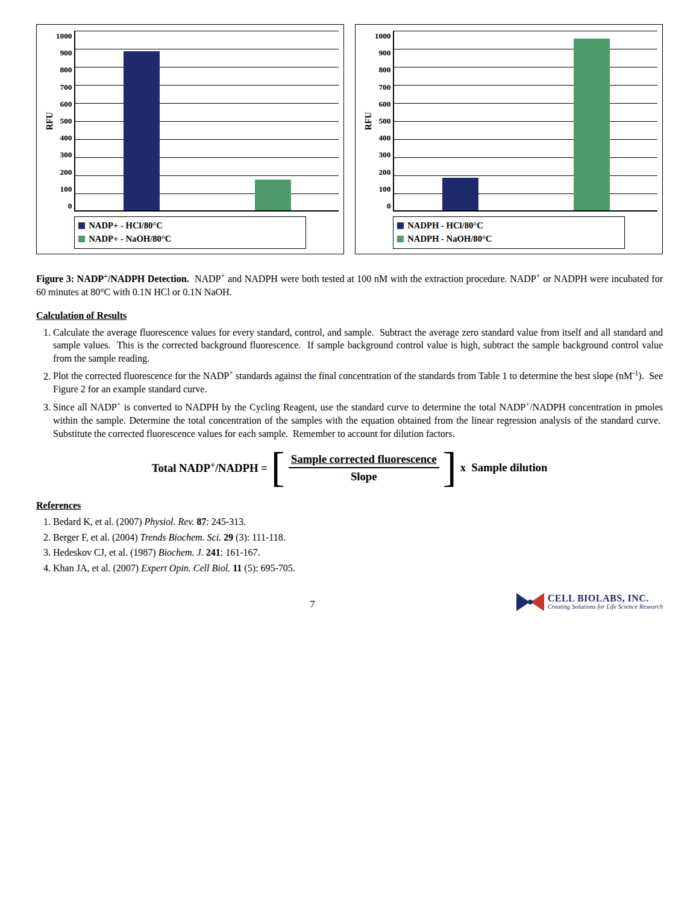RFU
1000 900 800 700 600 500 400 300 200 100 0
NADP+ - HCl/80°C
NADP+ - NaOH/80°C
RFU
1000 900 800 700 600 500 400 300 200 100 0
NADPH - HCl/80°C
NADPH - NaOH/80°C
Figure 3: NADP+/NADPH Detection. NADP+ and NADPH were both tested at 100 nM with the extraction procedure. NADP+ or NADPH were incubated for 60 minutes at 80°C with 0.1N HCl or 0.1N NaOH.
Calculation of Results
Calculate the average fluorescence values for every standard, control, and sample. Subtract the average zero standard value from itself and all standard and sample values. This is the corrected background fluorescence. If sample background control value is high, subtract the sample background control value from the sample reading.
Plot the corrected fluorescence for the NADP+ standards against the final concentration of the standards from Table 1 to determine the best slope (nM-1). See Figure 2 for an example standard curve.
Since all NADP+ is converted to NADPH by the Cycling Reagent, use the standard curve to determine the total NADP+/NADPH concentration in pmoles within the sample. Determine the total concentration of the samples with the equation obtained from the linear regression analysis of the standard curve. Substitute the corrected fluorescence values for each sample. Remember to account for dilution factors.
Total NADP+/NADPH = [ Sample corrected fluorescence Slope ] x Sample dilution
References
Bedard K, et al. (2007) Physiol. Rev. 87: 245-313.
Berger F, et al. (2004) Trends Biochem. Sci. 29 (3): 111-118.
Hedeskov CJ, et al. (1987) Biochem. J. 241: 161-167.
Khan JA, et al. (2007) Expert Opin. Cell Biol. 11 (5): 695-705.
7
CELL BIOLABS, INC.
Creating Solutions for Life Science Research